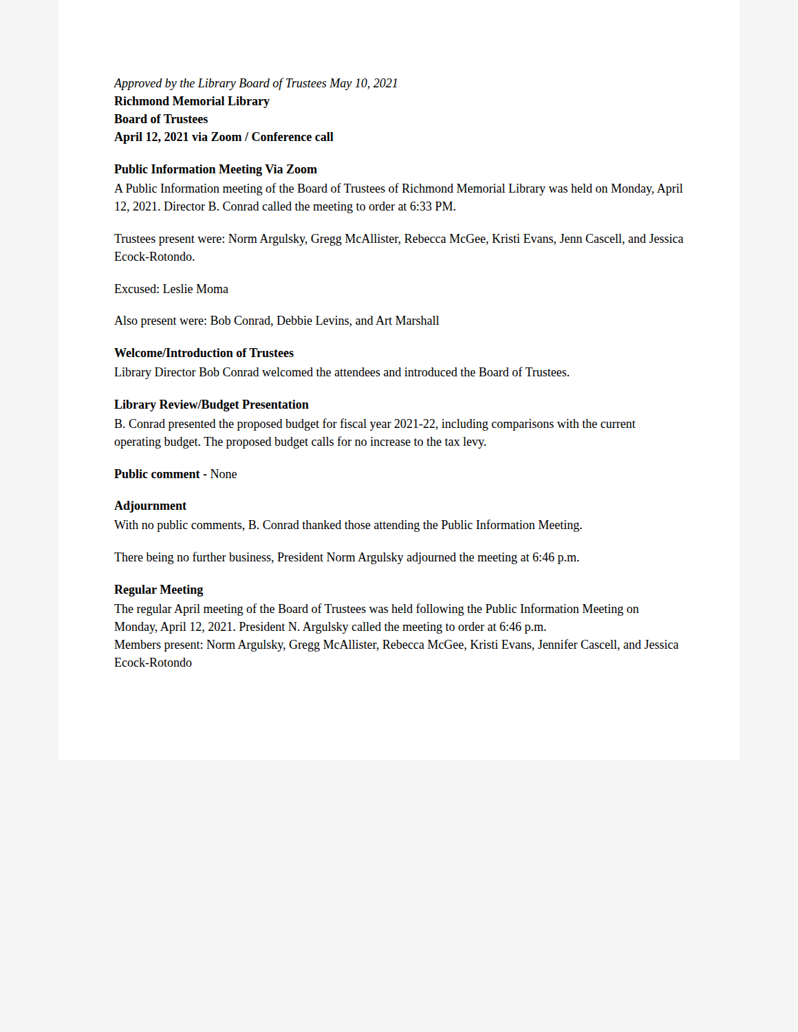Approved by the Library Board of Trustees May 10, 2021
Richmond Memorial Library Board of Trustees April 12, 2021 via Zoom / Conference call
Public Information Meeting Via Zoom
A Public Information meeting of the Board of Trustees of Richmond Memorial Library was held on Monday, April 12, 2021. Director B. Conrad called the meeting to order at 6:33 PM.
Trustees present were: Norm Argulsky, Gregg McAllister, Rebecca McGee, Kristi Evans, Jenn Cascell, and Jessica Ecock-Rotondo.
Excused: Leslie Moma
Also present were: Bob Conrad, Debbie Levins, and Art Marshall
Welcome/Introduction of Trustees
Library Director Bob Conrad welcomed the attendees and introduced the Board of Trustees.
Library Review/Budget Presentation
B. Conrad presented the proposed budget for fiscal year 2021-22, including comparisons with the current operating budget. The proposed budget calls for no increase to the tax levy.
Public comment - None
Adjournment
With no public comments, B. Conrad thanked those attending the Public Information Meeting.
There being no further business, President Norm Argulsky adjourned the meeting at 6:46 p.m.
Regular Meeting
The regular April meeting of the Board of Trustees was held following the Public Information Meeting on Monday, April 12, 2021. President N. Argulsky called the meeting to order at 6:46 p.m.
Members present: Norm Argulsky, Gregg McAllister, Rebecca McGee, Kristi Evans, Jennifer Cascell, and Jessica Ecock-Rotondo